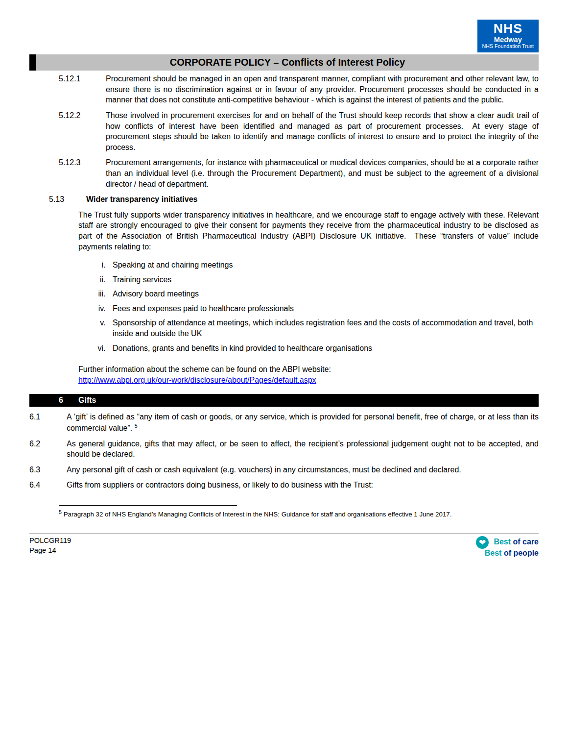NHS
Medway
NHS Foundation Trust
CORPORATE POLICY – Conflicts of Interest Policy
5.12.1
Procurement should be managed in an open and transparent manner, compliant with procurement and other relevant law, to ensure there is no discrimination against or in favour of any provider. Procurement processes should be conducted in a manner that does not constitute anti-competitive behaviour - which is against the interest of patients and the public.
5.12.2
Those involved in procurement exercises for and on behalf of the Trust should keep records that show a clear audit trail of how conflicts of interest have been identified and managed as part of procurement processes. At every stage of procurement steps should be taken to identify and manage conflicts of interest to ensure and to protect the integrity of the process.
5.12.3
Procurement arrangements, for instance with pharmaceutical or medical devices companies, should be at a corporate rather than an individual level (i.e. through the Procurement Department), and must be subject to the agreement of a divisional director / head of department.
5.13
Wider transparency initiatives
The Trust fully supports wider transparency initiatives in healthcare, and we encourage staff to engage actively with these. Relevant staff are strongly encouraged to give their consent for payments they receive from the pharmaceutical industry to be disclosed as part of the Association of British Pharmaceutical Industry (ABPI) Disclosure UK initiative. These “transfers of value” include payments relating to:
Speaking at and chairing meetings
Training services
Advisory board meetings
Fees and expenses paid to healthcare professionals
Sponsorship of attendance at meetings, which includes registration fees and the costs of accommodation and travel, both inside and outside the UK
Donations, grants and benefits in kind provided to healthcare organisations
Further information about the scheme can be found on the ABPI website:
http://www.abpi.org.uk/our-work/disclosure/about/Pages/default.aspx
6 Gifts
6.1
A ‘gift’ is defined as “any item of cash or goods, or any service, which is provided for personal benefit, free of charge, or at less than its commercial value”. 5
6.2
As general guidance, gifts that may affect, or be seen to affect, the recipient’s professional judgement ought not to be accepted, and should be declared.
6.3
Any personal gift of cash or cash equivalent (e.g. vouchers) in any circumstances, must be declined and declared.
6.4
Gifts from suppliers or contractors doing business, or likely to do business with the Trust:
5 Paragraph 32 of NHS England’s Managing Conflicts of Interest in the NHS: Guidance for staff and organisations effective 1 June 2017.
POLCGR119
Page 14
❤ Best of care
Best of people